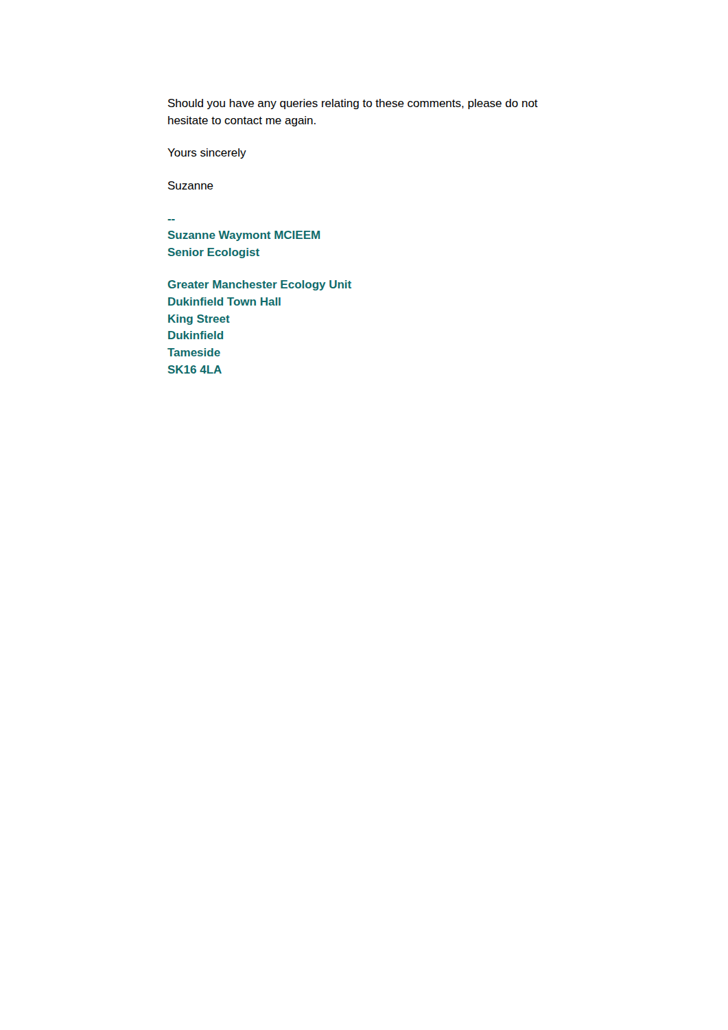Should you have any queries relating to these comments, please do not hesitate to contact me again.
Yours sincerely
Suzanne
-- Suzanne Waymont MCIEEM
Senior Ecologist
Greater Manchester Ecology Unit
Dukinfield Town Hall
King Street
Dukinfield
Tameside
SK16 4LA